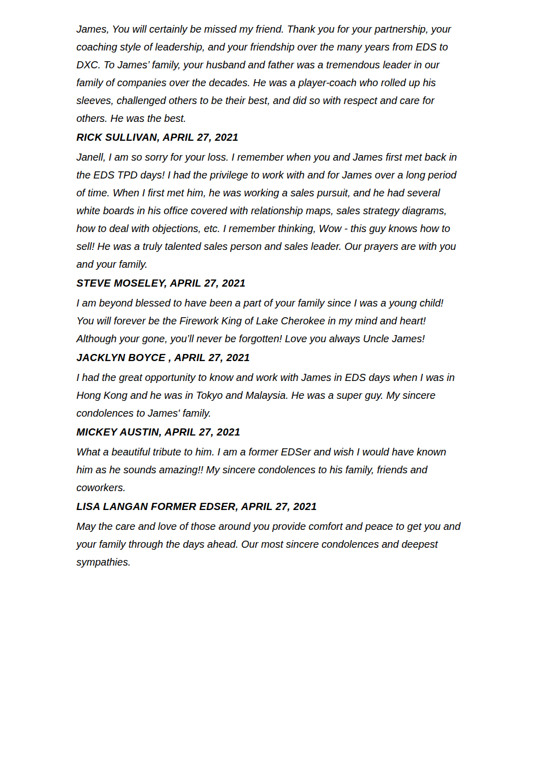James, You will certainly be missed my friend. Thank you for your partnership, your coaching style of leadership, and your friendship over the many years from EDS to DXC. To James’ family, your husband and father was a tremendous leader in our family of companies over the decades. He was a player-coach who rolled up his sleeves, challenged others to be their best, and did so with respect and care for others. He was the best.
Rick Sullivan, April 27, 2021
Janell, I am so sorry for your loss. I remember when you and James first met back in the EDS TPD days! I had the privilege to work with and for James over a long period of time. When I first met him, he was working a sales pursuit, and he had several white boards in his office covered with relationship maps, sales strategy diagrams, how to deal with objections, etc. I remember thinking, Wow - this guy knows how to sell! He was a truly talented sales person and sales leader. Our prayers are with you and your family.
Steve Moseley, April 27, 2021
I am beyond blessed to have been a part of your family since I was a young child! You will forever be the Firework King of Lake Cherokee in my mind and heart! Although your gone, you’ll never be forgotten! Love you always Uncle James!
Jacklyn Boyce , April 27, 2021
I had the great opportunity to know and work with James in EDS days when I was in Hong Kong and he was in Tokyo and Malaysia. He was a super guy. My sincere condolences to James' family.
Mickey Austin, April 27, 2021
What a beautiful tribute to him. I am a former EDSer and wish I would have known him as he sounds amazing!! My sincere condolences to his family, friends and coworkers.
Lisa Langan former EDSer, April 27, 2021
May the care and love of those around you provide comfort and peace to get you and your family through the days ahead. Our most sincere condolences and deepest sympathies.